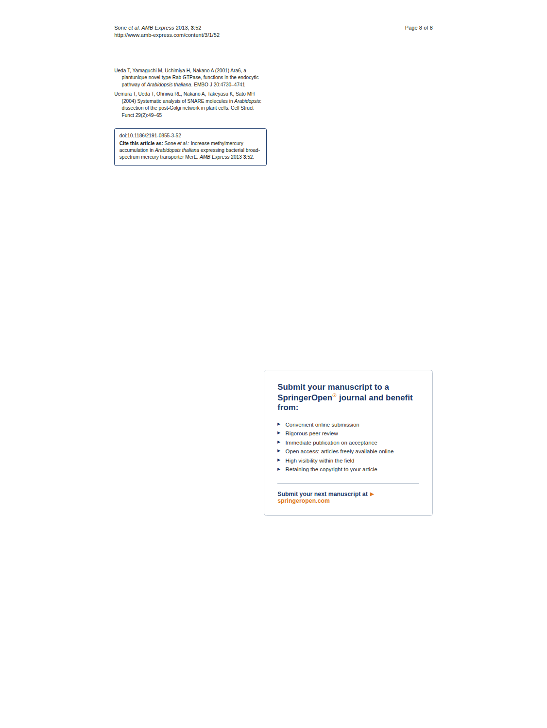Sone et al. AMB Express 2013, 3:52
http://www.amb-express.com/content/3/1/52
Page 8 of 8
Ueda T, Yamaguchi M, Uchimiya H, Nakano A (2001) Ara6, a plantunique novel type Rab GTPase, functions in the endocytic pathway of Arabidopsis thaliana. EMBO J 20:4730–4741
Uemura T, Ueda T, Ohniwa RL, Nakano A, Takeyasu K, Sato MH (2004) Systematic analysis of SNARE molecules in Arabidopsis: dissection of the post-Golgi network in plant cells. Cell Struct Funct 29(2):49–65
doi:10.1186/2191-0855-3-52
Cite this article as: Sone et al.: Increase methylmercury accumulation in Arabidopsis thaliana expressing bacterial broad-spectrum mercury transporter MerE. AMB Express 2013 3:52.
Submit your manuscript to a SpringerOpen☉ journal and benefit from:
Convenient online submission
Rigorous peer review
Immediate publication on acceptance
Open access: articles freely available online
High visibility within the field
Retaining the copyright to your article
Submit your next manuscript at ▶ springeropen.com